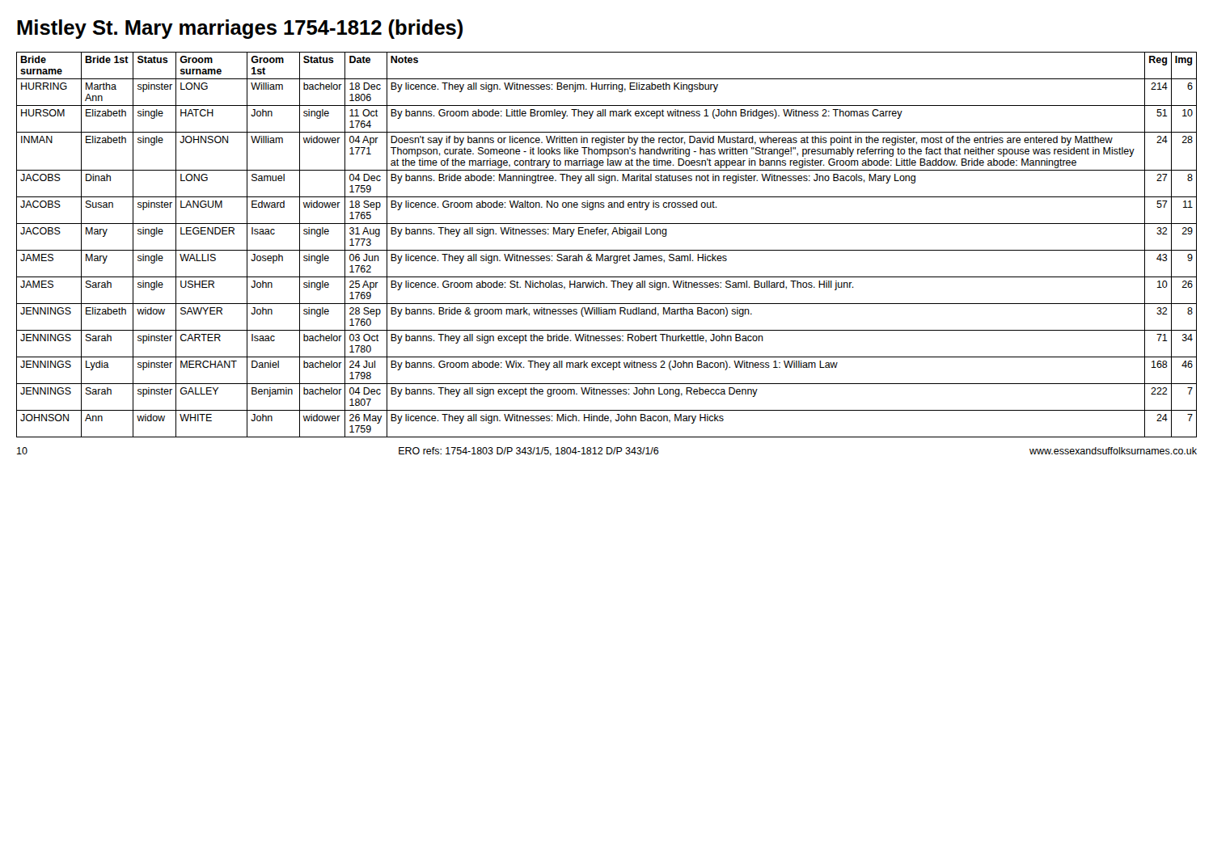Mistley St. Mary marriages 1754-1812 (brides)
| Bride surname | Bride 1st | Status | Groom surname | Groom 1st | Status | Date | Notes | Reg | Img |
| --- | --- | --- | --- | --- | --- | --- | --- | --- | --- |
| HURRING | Martha Ann | spinster | LONG | William | bachelor | 18 Dec 1806 | By licence. They all sign. Witnesses: Benjm. Hurring, Elizabeth Kingsbury | 214 | 6 |
| HURSOM | Elizabeth | single | HATCH | John | single | 11 Oct 1764 | By banns. Groom abode: Little Bromley. They all mark except witness 1 (John Bridges). Witness 2: Thomas Carrey | 51 | 10 |
| INMAN | Elizabeth | single | JOHNSON | William | widower | 04 Apr 1771 | Doesn't say if by banns or licence. Written in register by the rector, David Mustard, whereas at this point in the register, most of the entries are entered by Matthew Thompson, curate. Someone - it looks like Thompson's handwriting - has written "Strange!", presumably referring to the fact that neither spouse was resident in Mistley at the time of the marriage, contrary to marriage law at the time. Doesn't appear in banns register. Groom abode: Little Baddow. Bride abode: Manningtree | 24 | 28 |
| JACOBS | Dinah | | LONG | Samuel | | 04 Dec 1759 | By banns. Bride abode: Manningtree. They all sign. Marital statuses not in register. Witnesses: Jno Bacols, Mary Long | 27 | 8 |
| JACOBS | Susan | spinster | LANGUM | Edward | widower | 18 Sep 1765 | By licence. Groom abode: Walton. No one signs and entry is crossed out. | 57 | 11 |
| JACOBS | Mary | single | LEGENDER | Isaac | single | 31 Aug 1773 | By banns. They all sign. Witnesses: Mary Enefer, Abigail Long | 32 | 29 |
| JAMES | Mary | single | WALLIS | Joseph | single | 06 Jun 1762 | By licence. They all sign. Witnesses: Sarah & Margret James, Saml. Hickes | 43 | 9 |
| JAMES | Sarah | single | USHER | John | single | 25 Apr 1769 | By licence. Groom abode: St. Nicholas, Harwich. They all sign. Witnesses: Saml. Bullard, Thos. Hill junr. | 10 | 26 |
| JENNINGS | Elizabeth | widow | SAWYER | John | single | 28 Sep 1760 | By banns. Bride & groom mark, witnesses (William Rudland, Martha Bacon) sign. | 32 | 8 |
| JENNINGS | Sarah | spinster | CARTER | Isaac | bachelor | 03 Oct 1780 | By banns. They all sign except the bride. Witnesses: Robert Thurkettle, John Bacon | 71 | 34 |
| JENNINGS | Lydia | spinster | MERCHANT | Daniel | bachelor | 24 Jul 1798 | By banns. Groom abode: Wix. They all mark except witness 2 (John Bacon). Witness 1: William Law | 168 | 46 |
| JENNINGS | Sarah | spinster | GALLEY | Benjamin | bachelor | 04 Dec 1807 | By banns. They all sign except the groom. Witnesses: John Long, Rebecca Denny | 222 | 7 |
| JOHNSON | Ann | widow | WHITE | John | widower | 26 May 1759 | By licence. They all sign. Witnesses: Mich. Hinde, John Bacon, Mary Hicks | 24 | 7 |
10 ERO refs: 1754-1803 D/P 343/1/5, 1804-1812 D/P 343/1/6 www.essexandsuffolksurnames.co.uk